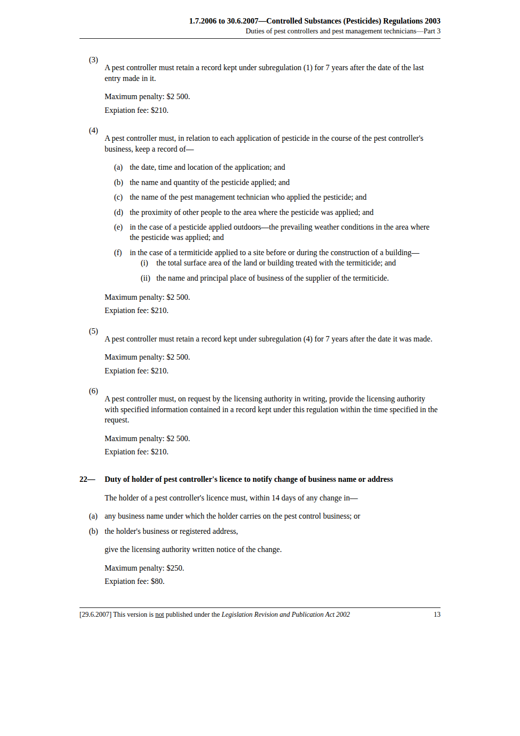1.7.2006 to 30.6.2007—Controlled Substances (Pesticides) Regulations 2003
Duties of pest controllers and pest management technicians—Part 3
(3)
A pest controller must retain a record kept under subregulation (1) for 7 years after the date of the last entry made in it.
Maximum penalty: $2 500.
Expiation fee: $210.
(4)
A pest controller must, in relation to each application of pesticide in the course of the pest controller's business, keep a record of—
(a)
the date, time and location of the application; and
(b)
the name and quantity of the pesticide applied; and
(c)
the name of the pest management technician who applied the pesticide; and
(d)
the proximity of other people to the area where the pesticide was applied; and
(e)
in the case of a pesticide applied outdoors—the prevailing weather conditions in the area where the pesticide was applied; and
(f)
in the case of a termiticide applied to a site before or during the construction of a building—
(i)
the total surface area of the land or building treated with the termiticide; and
(ii)
the name and principal place of business of the supplier of the termiticide.
Maximum penalty: $2 500.
Expiation fee: $210.
(5)
A pest controller must retain a record kept under subregulation (4) for 7 years after the date it was made.
Maximum penalty: $2 500.
Expiation fee: $210.
(6)
A pest controller must, on request by the licensing authority in writing, provide the licensing authority with specified information contained in a record kept under this regulation within the time specified in the request.
Maximum penalty: $2 500.
Expiation fee: $210.
22— Duty of holder of pest controller's licence to notify change of business name or address
The holder of a pest controller's licence must, within 14 days of any change in—
(a)
any business name under which the holder carries on the pest control business; or
(b)
the holder's business or registered address,
give the licensing authority written notice of the change.
Maximum penalty: $250.
Expiation fee: $80.
[29.6.2007] This version is not published under the Legislation Revision and Publication Act 2002
13